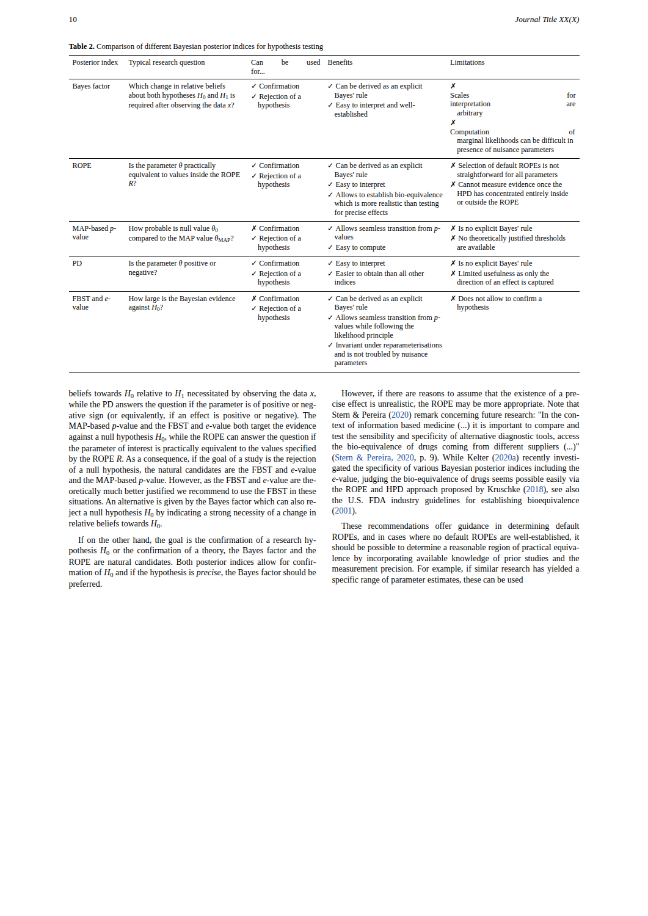10 Journal Title XX(X)
Table 2. Comparison of different Bayesian posterior indices for hypothesis testing
| Posterior index | Typical research question | Can be used for... | Benefits | Limitations |
| --- | --- | --- | --- | --- |
| Bayes factor | Which change in relative beliefs about both hypotheses H 0 and H 1 is required after observing the data x ? | Confirmation Rejection of a hypothesis | Can be derived as an explicit Bayes' rule Easy to interpret and well-established | Scales for interpretation are arbitrary Computation of marginal likelihoods can be difficult in presence of nuisance parameters |
| ROPE | Is the parameter θ practically equivalent to values inside the ROPE R ? | Confirmation Rejection of a hypothesis | Can be derived as an explicit Bayes' rule Easy to interpret Allows to establish bio-equivalence which is more realistic than testing for precise effects | Selection of default ROPEs is not straightforward for all parameters Cannot measure evidence once the HPD has concentrated entirely inside or outside the ROPE |
| MAP-based p -value | How probable is null value θ 0 compared to the MAP value θ MAP ? | Confirmation Rejection of a hypothesis | Allows seamless transition from p -values Easy to compute | Is no explicit Bayes' rule No theoretically justified thresholds are available |
| PD | Is the parameter θ positive or negative? | Confirmation Rejection of a hypothesis | Easy to interpret Easier to obtain than all other indices | Is no explicit Bayes' rule Limited usefulness as only the direction of an effect is captured |
| FBST and e -value | How large is the Bayesian evidence against H 0 ? | Confirmation Rejection of a hypothesis | Can be derived as an explicit Bayes' rule Allows seamless transition from p -values while following the likelihood principle Invariant under reparameterisations and is not troubled by nuisance parameters | Does not allow to confirm a hypothesis |
beliefs towards H0 relative to H1 necessitated by observing the data x, while the PD answers the question if the parameter is of positive or negative sign (or equivalently, if an effect is positive or negative). The MAP-based p-value and the FBST and e-value both target the evidence against a null hypothesis H0, while the ROPE can answer the question if the parameter of interest is practically equivalent to the values specified by the ROPE R. As a consequence, if the goal of a study is the rejection of a null hypothesis, the natural candidates are the FBST and e-value and the MAP-based p-value. However, as the FBST and e-value are theoretically much better justified we recommend to use the FBST in these situations. An alternative is given by the Bayes factor which can also reject a null hypothesis H0 by indicating a strong necessity of a change in relative beliefs towards H0.
If on the other hand, the goal is the confirmation of a research hypothesis H0 or the confirmation of a theory, the Bayes factor and the ROPE are natural candidates. Both posterior indices allow for confirmation of H0 and if the hypothesis is precise, the Bayes factor should be preferred.
However, if there are reasons to assume that the existence of a precise effect is unrealistic, the ROPE may be more appropriate. Note that Stern & Pereira (2020) remark concerning future research: "In the context of information based medicine (...) it is important to compare and test the sensibility and specificity of alternative diagnostic tools, access the bio-equivalence of drugs coming from different suppliers (...)" (Stern & Pereira, 2020, p. 9). While Kelter (2020a) recently investigated the specificity of various Bayesian posterior indices including the e-value, judging the bio-equivalence of drugs seems possible easily via the ROPE and HPD approach proposed by Kruschke (2018), see also the U.S. FDA industry guidelines for establishing bioequivalence (2001).
These recommendations offer guidance in determining default ROPEs, and in cases where no default ROPEs are well-established, it should be possible to determine a reasonable region of practical equivalence by incorporating available knowledge of prior studies and the measurement precision. For example, if similar research has yielded a specific range of parameter estimates, these can be used